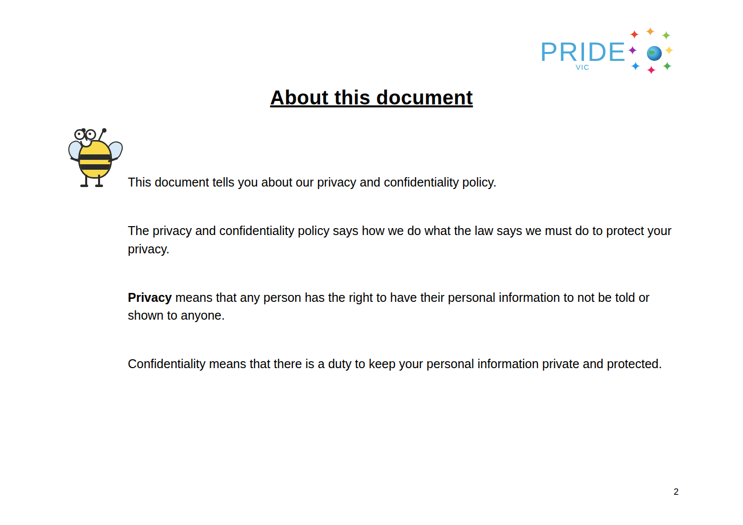PRIDE
VIC
✦ ✦ ✦ ✦ ✦ ✦ ✦ ✦
About this document
This document tells you about our privacy and confidentiality policy.
The privacy and confidentiality policy says how we do what the law says we must do to protect your privacy.
Privacy means that any person has the right to have their personal information to not be told or shown to anyone.
Confidentiality means that there is a duty to keep your personal information private and protected.
2